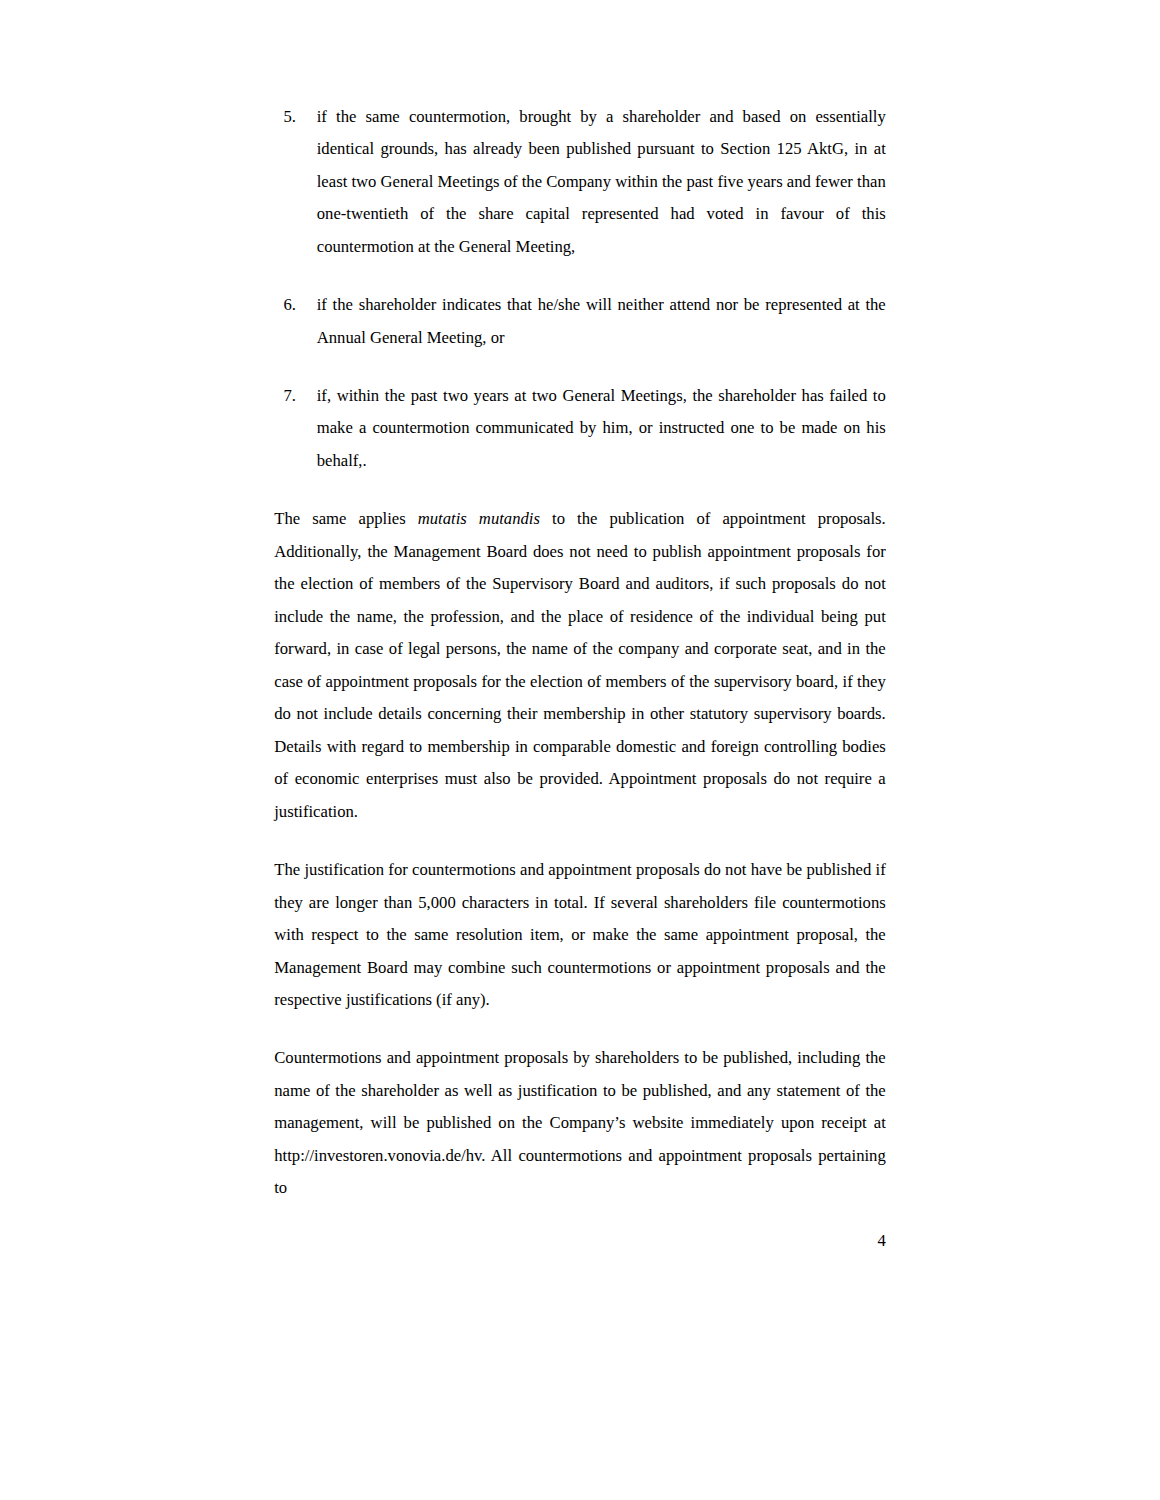5. if the same countermotion, brought by a shareholder and based on essentially identical grounds, has already been published pursuant to Section 125 AktG, in at least two General Meetings of the Company within the past five years and fewer than one-twentieth of the share capital represented had voted in favour of this countermotion at the General Meeting,
6. if the shareholder indicates that he/she will neither attend nor be represented at the Annual General Meeting, or
7. if, within the past two years at two General Meetings, the shareholder has failed to make a countermotion communicated by him, or instructed one to be made on his behalf,.
The same applies mutatis mutandis to the publication of appointment proposals. Additionally, the Management Board does not need to publish appointment proposals for the election of members of the Supervisory Board and auditors, if such proposals do not include the name, the profession, and the place of residence of the individual being put forward, in case of legal persons, the name of the company and corporate seat, and in the case of appointment proposals for the election of members of the supervisory board, if they do not include details concerning their membership in other statutory supervisory boards. Details with regard to membership in comparable domestic and foreign controlling bodies of economic enterprises must also be provided. Appointment proposals do not require a justification.
The justification for countermotions and appointment proposals do not have be published if they are longer than 5,000 characters in total. If several shareholders file countermotions with respect to the same resolution item, or make the same appointment proposal, the Management Board may combine such countermotions or appointment proposals and the respective justifications (if any).
Countermotions and appointment proposals by shareholders to be published, including the name of the shareholder as well as justification to be published, and any statement of the management, will be published on the Company’s website immediately upon receipt at http://investoren.vonovia.de/hv. All countermotions and appointment proposals pertaining to
4